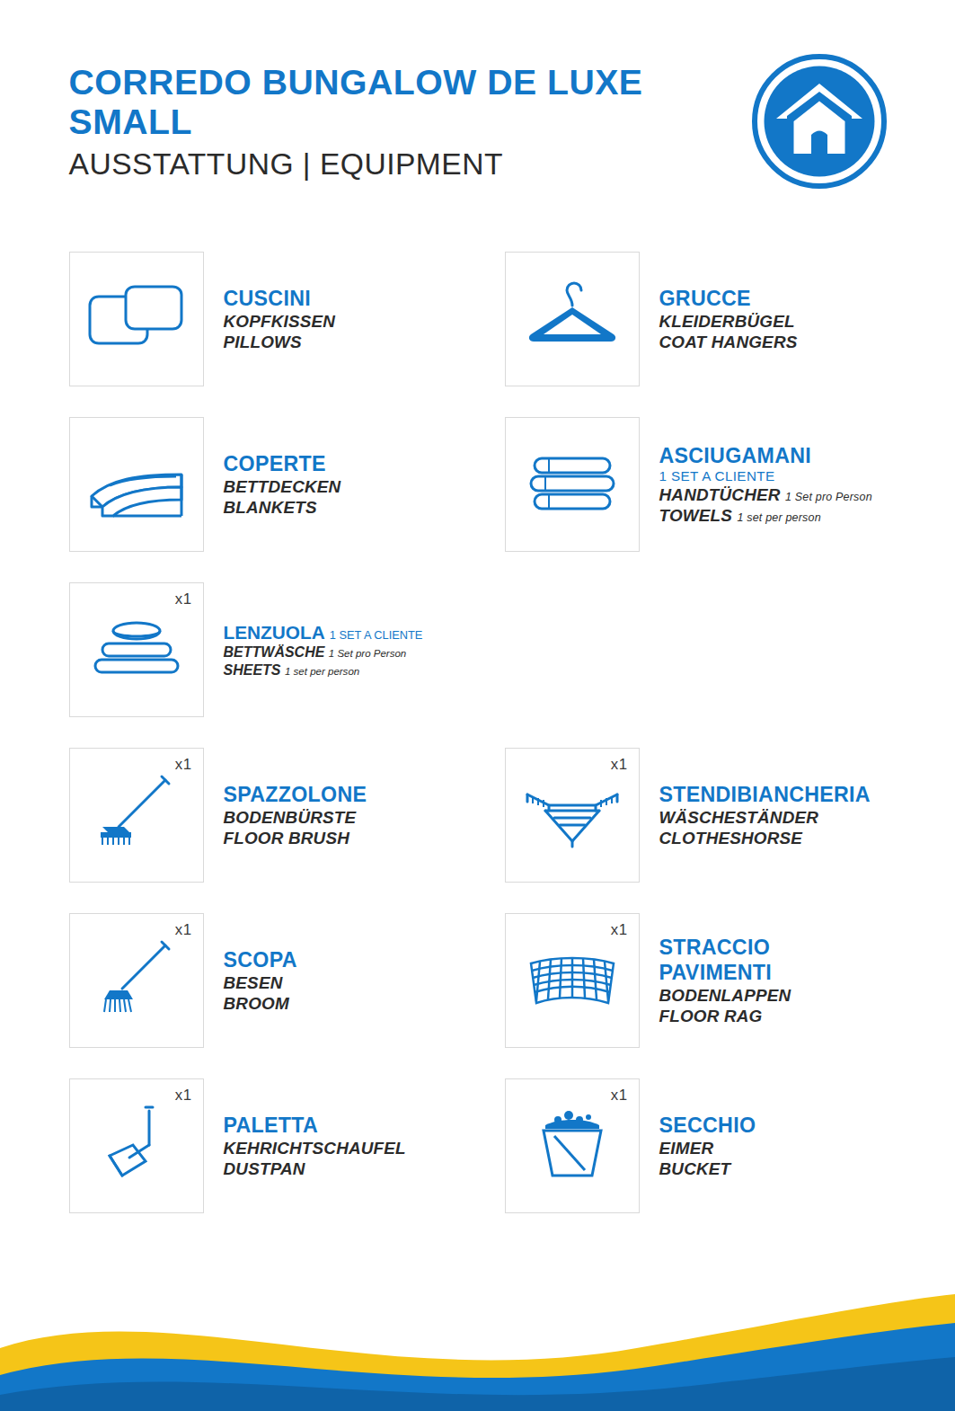Corredo Bungalow de Luxe Small
Ausstattung | Equipment
Cuscini
Kopfkissen
Pillows
Grucce
Kleiderbügel
Coat hangers
Coperte
Bettdecken
Blankets
Asciugamani
1 set a cliente
Handtücher 1 Set pro Person
Towels 1 set per person
x1
Lenzuola 1 set a cliente
Bettwäsche 1 Set pro Person
Sheets 1 set per person
x1
Spazzolone
Bodenbürste
Floor brush
x1
Stendibiancheria
Wäscheständer
Clotheshorse
x1
Scopa
Besen
Broom
x1
Straccio
pavimenti
Bodenlappen
Floor rag
x1
Paletta
Kehrichtschaufel
Dustpan
x1
Secchio
Eimer
Bucket